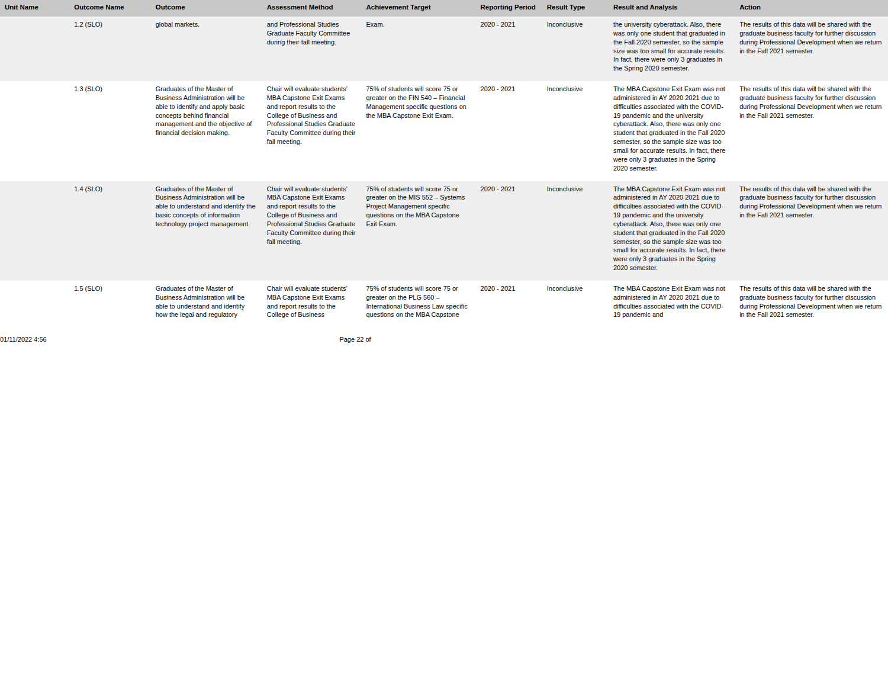| Unit Name | Outcome Name | Outcome | Assessment Method | Achievement Target | Reporting Period | Result Type | Result and Analysis | Action |
| --- | --- | --- | --- | --- | --- | --- | --- | --- |
| | 1.2 (SLO) | global markets. | and Professional Studies Graduate Faculty Committee during their fall meeting. | Exam. | 2020 - 2021 | Inconclusive | the university cyberattack. Also, there was only one student that graduated in the Fall 2020 semester, so the sample size was too small for accurate results. In fact, there were only 3 graduates in the Spring 2020 semester. | The results of this data will be shared with the graduate business faculty for further discussion during Professional Development when we return in the Fall 2021 semester. |
| | 1.3 (SLO) | Graduates of the Master of Business Administration will be able to identify and apply basic concepts behind financial management and the objective of financial decision making. | Chair will evaluate students’ MBA Capstone Exit Exams and report results to the College of Business and Professional Studies Graduate Faculty Committee during their fall meeting. | 75% of students will score 75 or greater on the FIN 540 – Financial Management specific questions on the MBA Capstone Exit Exam. | 2020 - 2021 | Inconclusive | The MBA Capstone Exit Exam was not administered in AY 2020 2021 due to difficulties associated with the COVID-19 pandemic and the university cyberattack. Also, there was only one student that graduated in the Fall 2020 semester, so the sample size was too small for accurate results. In fact, there were only 3 graduates in the Spring 2020 semester. | The results of this data will be shared with the graduate business faculty for further discussion during Professional Development when we return in the Fall 2021 semester. |
| | 1.4 (SLO) | Graduates of the Master of Business Administration will be able to understand and identify the basic concepts of information technology project management. | Chair will evaluate students’ MBA Capstone Exit Exams and report results to the College of Business and Professional Studies Graduate Faculty Committee during their fall meeting. | 75% of students will score 75 or greater on the MIS 552 – Systems Project Management specific questions on the MBA Capstone Exit Exam. | 2020 - 2021 | Inconclusive | The MBA Capstone Exit Exam was not administered in AY 2020 2021 due to difficulties associated with the COVID-19 pandemic and the university cyberattack. Also, there was only one student that graduated in the Fall 2020 semester, so the sample size was too small for accurate results. In fact, there were only 3 graduates in the Spring 2020 semester. | The results of this data will be shared with the graduate business faculty for further discussion during Professional Development when we return in the Fall 2021 semester. |
| | 1.5 (SLO) | Graduates of the Master of Business Administration will be able to understand and identify how the legal and regulatory | Chair will evaluate students’ MBA Capstone Exit Exams and report results to the College of Business | 75% of students will score 75 or greater on the PLG 560 – International Business Law specific questions on the MBA Capstone | 2020 - 2021 | Inconclusive | The MBA Capstone Exit Exam was not administered in AY 2020 2021 due to difficulties associated with the COVID-19 pandemic and | The results of this data will be shared with the graduate business faculty for further discussion during Professional Development when we return in the Fall 2021 semester. |
01/11/2022 4:56
Page 22 of